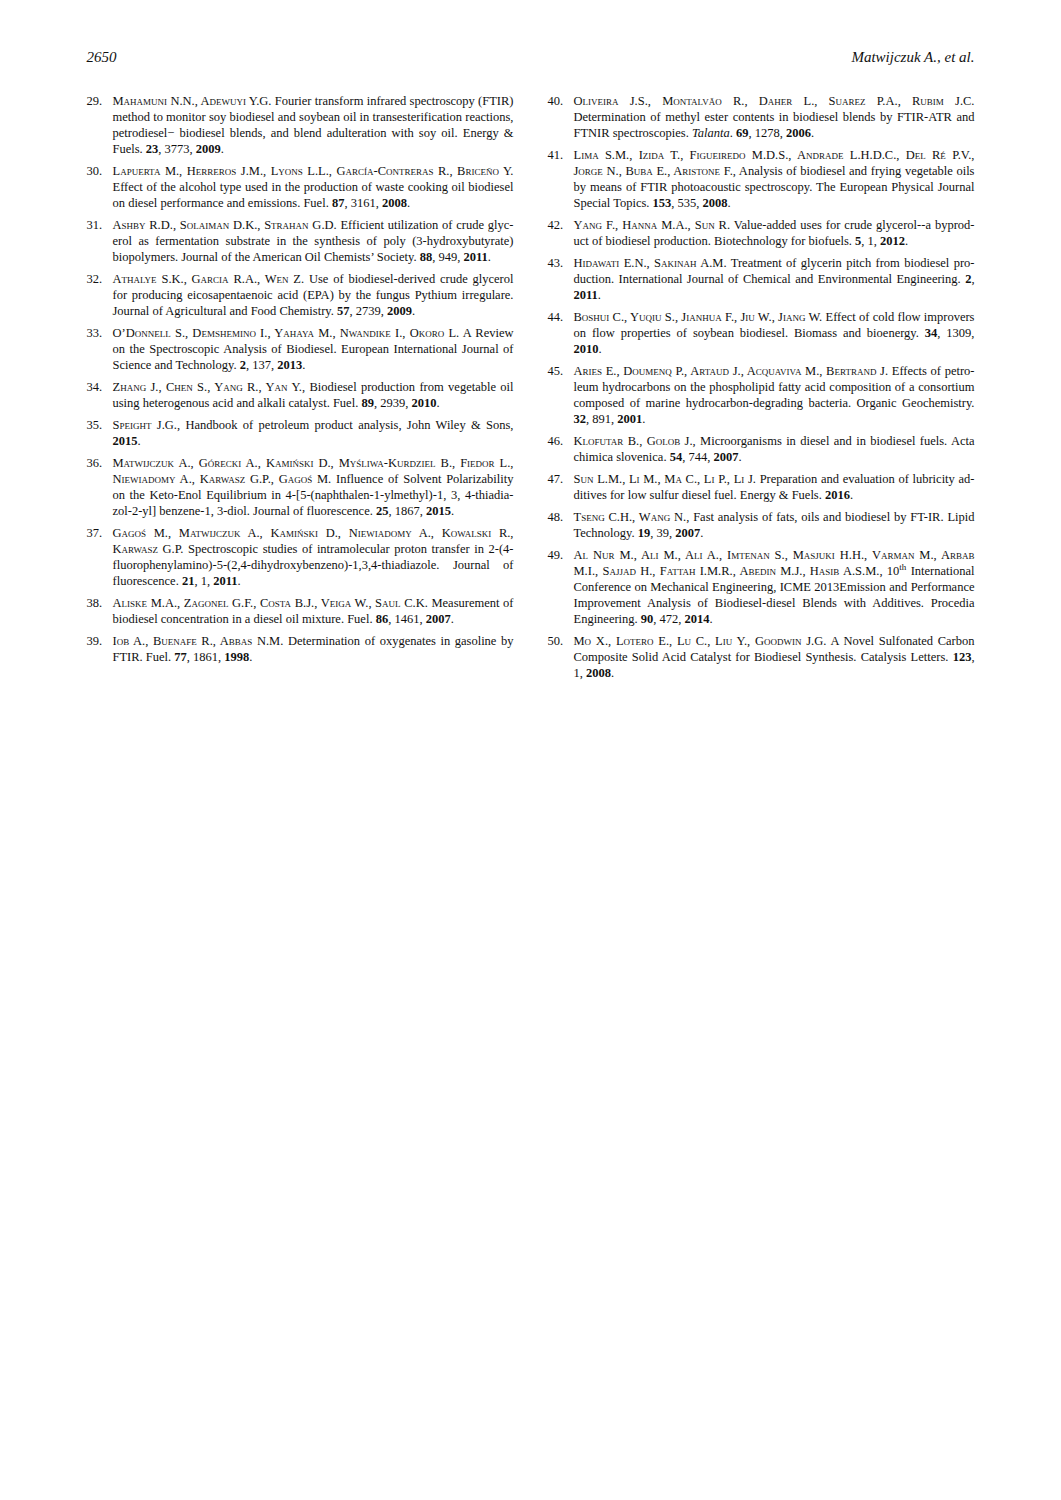2650 Matwijczuk A., et al.
29. Mahamuni N.N., Adewuyi Y.G. Fourier transform infrared spectroscopy (FTIR) method to monitor soy biodiesel and soybean oil in transesterification reactions, petrodiesel− biodiesel blends, and blend adulteration with soy oil. Energy & Fuels. 23, 3773, 2009.
30. Lapuerta M., Herreros J.M., Lyons L.L., García-Contreras R., Briceño Y. Effect of the alcohol type used in the production of waste cooking oil biodiesel on diesel performance and emissions. Fuel. 87, 3161, 2008.
31. Ashby R.D., Solaiman D.K., Strahan G.D. Efficient utilization of crude glycerol as fermentation substrate in the synthesis of poly (3-hydroxybutyrate) biopolymers. Journal of the American Oil Chemists’ Society. 88, 949, 2011.
32. Athalye S.K., Garcia R.A., Wen Z. Use of biodiesel-derived crude glycerol for producing eicosapentaenoic acid (EPA) by the fungus Pythium irregulare. Journal of Agricultural and Food Chemistry. 57, 2739, 2009.
33. O’Donnell S., Demshemino I., Yahaya M., Nwandike I., Okoro L. A Review on the Spectroscopic Analysis of Biodiesel. European International Journal of Science and Technology. 2, 137, 2013.
34. Zhang J., Chen S., Yang R., Yan Y., Biodiesel production from vegetable oil using heterogenous acid and alkali catalyst. Fuel. 89, 2939, 2010.
35. Speight J.G., Handbook of petroleum product analysis, John Wiley & Sons, 2015.
36. Matwijczuk A., Górecki A., Kamiński D., Myśliwa-Kurdziel B., Fiedor L., Niewiadomy A., Karwasz G.P., Gagoś M. Influence of Solvent Polarizability on the Keto-Enol Equilibrium in 4-[5-(naphthalen-1-ylmethyl)-1, 3, 4-thiadiazol-2-yl] benzene-1, 3-diol. Journal of fluorescence. 25, 1867, 2015.
37. Gagoś M., Matwijczuk A., Kamiński D., Niewiadomy A., Kowalski R., Karwasz G.P. Spectroscopic studies of intramolecular proton transfer in 2-(4-fluorophenylamino)-5-(2,4-dihydroxybenzeno)-1,3,4-thiadiazole. Journal of fluorescence. 21, 1, 2011.
38. Aliske M.A., Zagonel G.F., Costa B.J., Veiga W., Saul C.K. Measurement of biodiesel concentration in a diesel oil mixture. Fuel. 86, 1461, 2007.
39. Iob A., Buenafe R., Abbas N.M. Determination of oxygenates in gasoline by FTIR. Fuel. 77, 1861, 1998.
40. Oliveira J.S., Montalvão R., Daher L., Suarez P.A., Rubim J.C. Determination of methyl ester contents in biodiesel blends by FTIR-ATR and FTNIR spectroscopies. Talanta. 69, 1278, 2006.
41. Lima S.M., Izida T., Figueiredo M.D.S., Andrade L.H.D.C., Del Ré P.V., Jorge N., Buba E., Aristone F., Analysis of biodiesel and frying vegetable oils by means of FTIR photoacoustic spectroscopy. The European Physical Journal Special Topics. 153, 535, 2008.
42. Yang F., Hanna M.A., Sun R. Value-added uses for crude glycerol--a byproduct of biodiesel production. Biotechnology for biofuels. 5, 1, 2012.
43. Hidawati E.N., Sakinah A.M. Treatment of glycerin pitch from biodiesel production. International Journal of Chemical and Environmental Engineering. 2, 2011.
44. Boshui C., Yuqiu S., Jianhua F., Jiu W., Jiang W. Effect of cold flow improvers on flow properties of soybean biodiesel. Biomass and bioenergy. 34, 1309, 2010.
45. Aries E., Doumenq P., Artaud J., Acquaviva M., Bertrand J. Effects of petroleum hydrocarbons on the phospholipid fatty acid composition of a consortium composed of marine hydrocarbon-degrading bacteria. Organic Geochemistry. 32, 891, 2001.
46. Klofutar B., Golob J., Microorganisms in diesel and in biodiesel fuels. Acta chimica slovenica. 54, 744, 2007.
47. Sun L.M., Li M., Ma C., Li P., Li J. Preparation and evaluation of lubricity additives for low sulfur diesel fuel. Energy & Fuels. 2016.
48. Tseng C.H., Wang N., Fast analysis of fats, oils and biodiesel by FT-IR. Lipid Technology. 19, 39, 2007.
49. Al Nur M., Ali M., Ali A., Imtenan S., Masjuki H.H., Varman M., Arbab M.I., Sajjad H., Fattah I.M.R., Abedin M.J., Hasib A.S.M., 10th International Conference on Mechanical Engineering, ICME 2013Emission and Performance Improvement Analysis of Biodiesel-diesel Blends with Additives. Procedia Engineering. 90, 472, 2014.
50. Mo X., Lotero E., Lu C., Liu Y., Goodwin J.G. A Novel Sulfonated Carbon Composite Solid Acid Catalyst for Biodiesel Synthesis. Catalysis Letters. 123, 1, 2008.